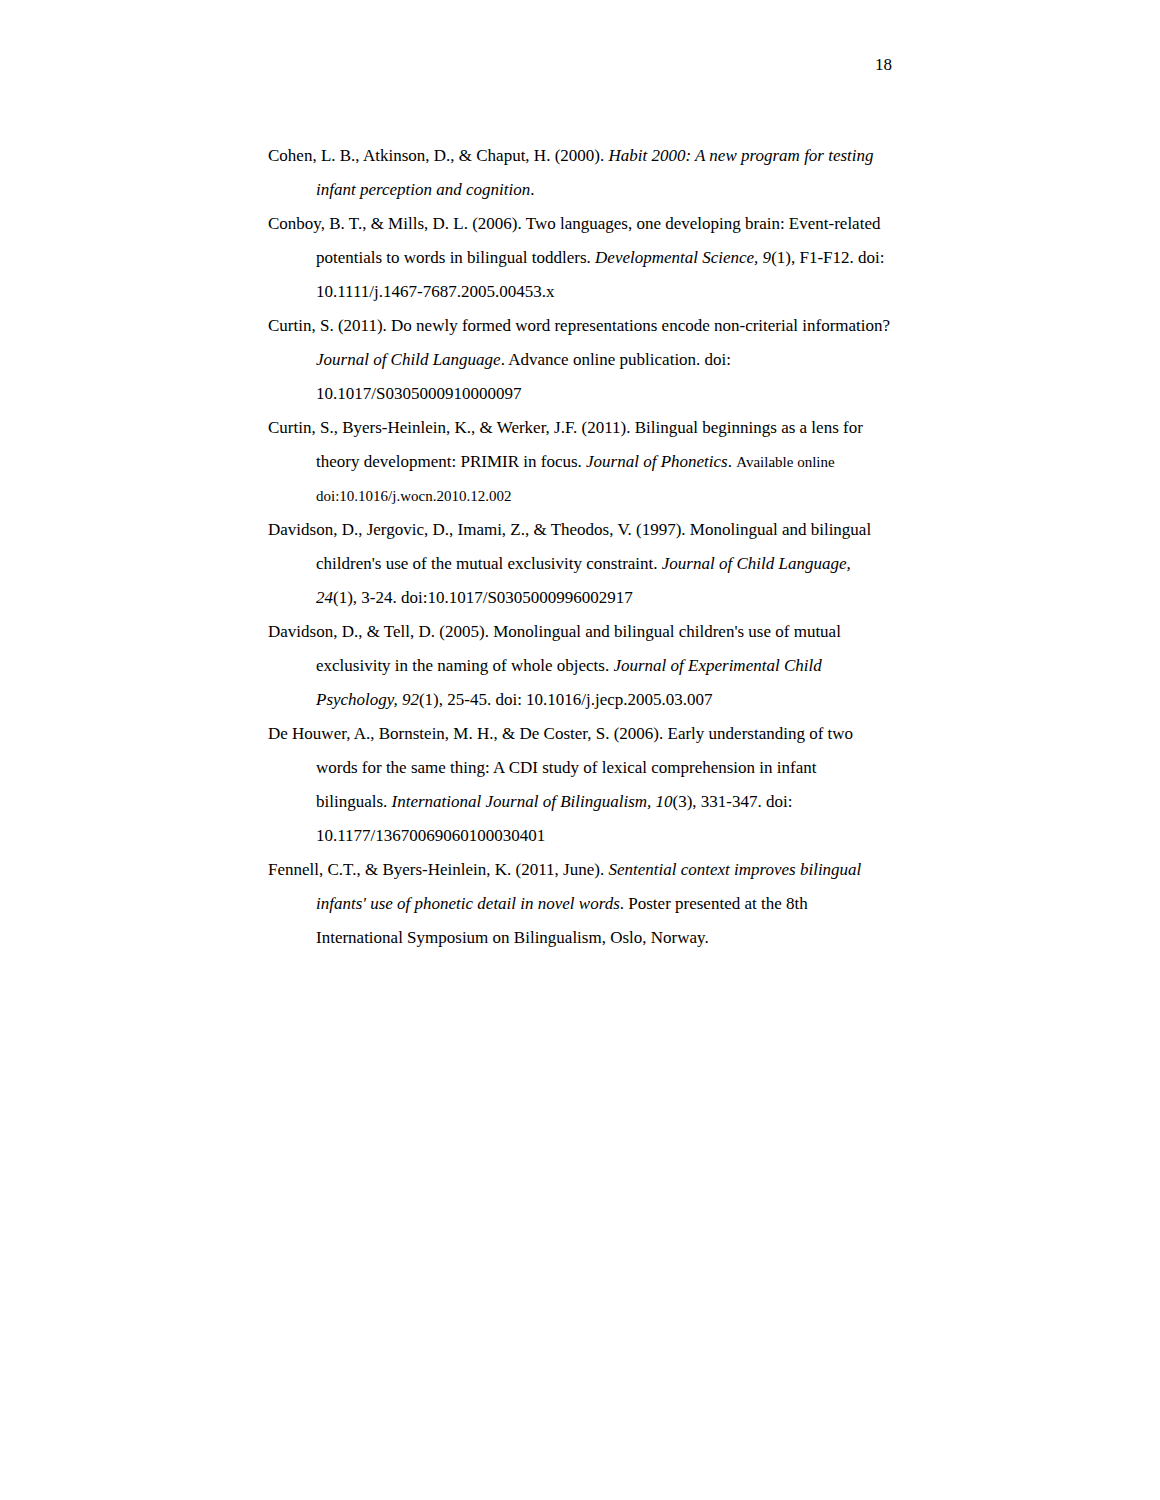18
Cohen, L. B., Atkinson, D., & Chaput, H. (2000). Habit 2000: A new program for testing infant perception and cognition.
Conboy, B. T., & Mills, D. L. (2006). Two languages, one developing brain: Event-related potentials to words in bilingual toddlers. Developmental Science, 9(1), F1-F12. doi: 10.1111/j.1467-7687.2005.00453.x
Curtin, S. (2011). Do newly formed word representations encode non-criterial information? Journal of Child Language. Advance online publication. doi: 10.1017/S0305000910000097
Curtin, S., Byers-Heinlein, K., & Werker, J.F. (2011). Bilingual beginnings as a lens for theory development: PRIMIR in focus. Journal of Phonetics. Available online doi:10.1016/j.wocn.2010.12.002
Davidson, D., Jergovic, D., Imami, Z., & Theodos, V. (1997). Monolingual and bilingual children's use of the mutual exclusivity constraint. Journal of Child Language, 24(1), 3-24. doi:10.1017/S0305000996002917
Davidson, D., & Tell, D. (2005). Monolingual and bilingual children's use of mutual exclusivity in the naming of whole objects. Journal of Experimental Child Psychology, 92(1), 25-45. doi: 10.1016/j.jecp.2005.03.007
De Houwer, A., Bornstein, M. H., & De Coster, S. (2006). Early understanding of two words for the same thing: A CDI study of lexical comprehension in infant bilinguals. International Journal of Bilingualism, 10(3), 331-347. doi: 10.1177/13670069060100030401
Fennell, C.T., & Byers-Heinlein, K. (2011, June). Sentential context improves bilingual infants' use of phonetic detail in novel words. Poster presented at the 8th International Symposium on Bilingualism, Oslo, Norway.